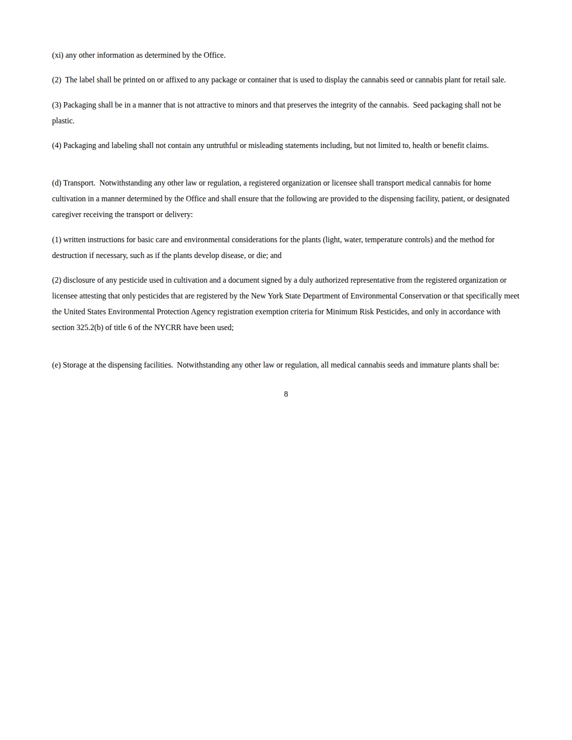(xi) any other information as determined by the Office.
(2) The label shall be printed on or affixed to any package or container that is used to display the cannabis seed or cannabis plant for retail sale.
(3) Packaging shall be in a manner that is not attractive to minors and that preserves the integrity of the cannabis. Seed packaging shall not be plastic.
(4) Packaging and labeling shall not contain any untruthful or misleading statements including, but not limited to, health or benefit claims.
(d) Transport. Notwithstanding any other law or regulation, a registered organization or licensee shall transport medical cannabis for home cultivation in a manner determined by the Office and shall ensure that the following are provided to the dispensing facility, patient, or designated caregiver receiving the transport or delivery:
(1) written instructions for basic care and environmental considerations for the plants (light, water, temperature controls) and the method for destruction if necessary, such as if the plants develop disease, or die; and
(2) disclosure of any pesticide used in cultivation and a document signed by a duly authorized representative from the registered organization or licensee attesting that only pesticides that are registered by the New York State Department of Environmental Conservation or that specifically meet the United States Environmental Protection Agency registration exemption criteria for Minimum Risk Pesticides, and only in accordance with section 325.2(b) of title 6 of the NYCRR have been used;
(e) Storage at the dispensing facilities. Notwithstanding any other law or regulation, all medical cannabis seeds and immature plants shall be:
8